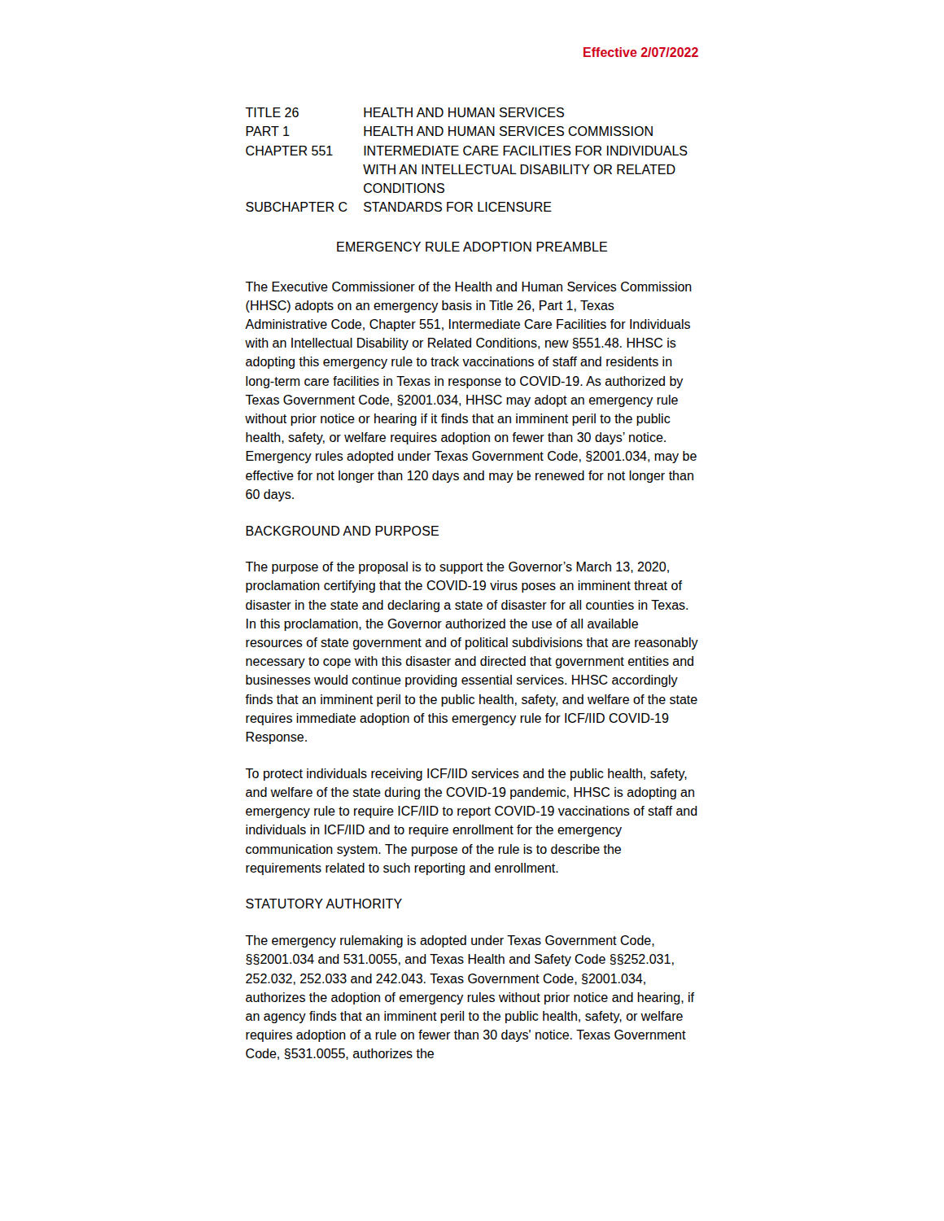Effective 2/07/2022
| TITLE 26 | HEALTH AND HUMAN SERVICES |
| PART 1 | HEALTH AND HUMAN SERVICES COMMISSION |
| CHAPTER 551 | INTERMEDIATE CARE FACILITIES FOR INDIVIDUALS WITH AN INTELLECTUAL DISABILITY OR RELATED CONDITIONS |
| SUBCHAPTER C | STANDARDS FOR LICENSURE |
EMERGENCY RULE ADOPTION PREAMBLE
The Executive Commissioner of the Health and Human Services Commission (HHSC) adopts on an emergency basis in Title 26, Part 1, Texas Administrative Code, Chapter 551, Intermediate Care Facilities for Individuals with an Intellectual Disability or Related Conditions, new §551.48. HHSC is adopting this emergency rule to track vaccinations of staff and residents in long-term care facilities in Texas in response to COVID-19. As authorized by Texas Government Code, §2001.034, HHSC may adopt an emergency rule without prior notice or hearing if it finds that an imminent peril to the public health, safety, or welfare requires adoption on fewer than 30 days’ notice. Emergency rules adopted under Texas Government Code, §2001.034, may be effective for not longer than 120 days and may be renewed for not longer than 60 days.
BACKGROUND AND PURPOSE
The purpose of the proposal is to support the Governor’s March 13, 2020, proclamation certifying that the COVID-19 virus poses an imminent threat of disaster in the state and declaring a state of disaster for all counties in Texas. In this proclamation, the Governor authorized the use of all available resources of state government and of political subdivisions that are reasonably necessary to cope with this disaster and directed that government entities and businesses would continue providing essential services. HHSC accordingly finds that an imminent peril to the public health, safety, and welfare of the state requires immediate adoption of this emergency rule for ICF/IID COVID-19 Response.
To protect individuals receiving ICF/IID services and the public health, safety, and welfare of the state during the COVID-19 pandemic, HHSC is adopting an emergency rule to require ICF/IID to report COVID-19 vaccinations of staff and individuals in ICF/IID and to require enrollment for the emergency communication system. The purpose of the rule is to describe the requirements related to such reporting and enrollment.
STATUTORY AUTHORITY
The emergency rulemaking is adopted under Texas Government Code, §§2001.034 and 531.0055, and Texas Health and Safety Code §§252.031, 252.032, 252.033 and 242.043. Texas Government Code, §2001.034, authorizes the adoption of emergency rules without prior notice and hearing, if an agency finds that an imminent peril to the public health, safety, or welfare requires adoption of a rule on fewer than 30 days' notice. Texas Government Code, §531.0055, authorizes the